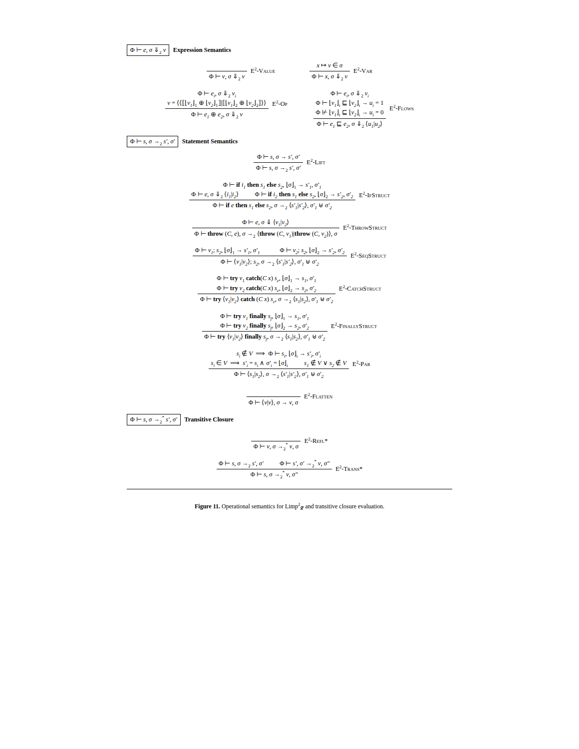Φ ⊢ e, σ ⇓2 v Expression Semantics
Φ ⊢ v, σ ⇓2 v E2-Value x ↦ v ∈ σ Φ ⊢ x, σ ⇓2 v E2-Var
Φ ⊢ ei, σ ⇓2 vi v = ⟨⟨⟦⌊v1⌋1 ⊕ ⌊v2⌋1⟧|⟦⌊v1⌋2 ⊕ ⌊v2⌋2⟧⟩⟩ Φ ⊢ e1 ⊕ e2, σ ⇓2 v E2-Op Φ ⊢ ei, σ ⇓2 vi Φ ⊢ ⌊v1⌋i ⊑ ⌊v2⌋i → ui = 1 Φ ⊬ ⌊v1⌋i ⊑ ⌊v2⌋i → ui = 0 Φ ⊢ e1 ⊑ e2, σ ⇓2 ⟨u1|u2⟩ E2-Flows
Φ ⊢ s, σ →2 s′, σ′ Statement Semantics
Φ ⊢ s, σ → s′, σ′ Φ ⊢ s, σ →2 s′, σ′ E2-Lift
Φ ⊢ if i1 then s1 else s2, ⌊σ⌋1 → s′1, σ′1 Φ ⊢ e, σ ⇓2 ⟨i1|i2⟩ Φ ⊢ if i2 then s1 else s2, ⌊σ⌋2 → s′2, σ′2 Φ ⊢ if e then s1 else s2, σ →2 ⟨s′1|s′2⟩, σ′1 ⊎ σ′2 E2-IfStruct
Φ ⊢ e, σ ⇓ ⟨v1|v2⟩ Φ ⊢ throw (C, e), σ →2 ⟨throw (C, v1)|throw (C, v2)⟩, σ E2-ThrowStruct
Φ ⊢ v1; s2, ⌊σ⌋1 → s′1, σ′1 Φ ⊢ v2; s2, ⌊σ⌋2 → s′2, σ′2 Φ ⊢ ⟨v1|v2⟩; s2, σ →2 ⟨s′1|s′2⟩, σ′1 ⊎ σ′2 E2-SeqStruct
Φ ⊢ try v1 catch(C x) se, ⌊σ⌋1 → s1, σ′1 Φ ⊢ try v2 catch(C x) se, ⌊σ⌋2 → s2, σ′2 Φ ⊢ try ⟨v1|v2⟩ catch (C x) se, σ →2 ⟨s1|s2⟩, σ′1 ⊎ σ′2 E2-CatchStruct
Φ ⊢ try v1 finally sf, ⌊σ⌋1 → s1, σ′1 Φ ⊢ try v2 finally sf, ⌊σ⌋2 → s2, σ′2 Φ ⊢ try ⟨v1|v2⟩ finally sf, σ →2 ⟨s1|s2⟩, σ′1 ⊎ σ′2 E2-FinallyStruct
si ∉ V ⟹ Φ ⊢ si, ⌊σ⌋i → s′i, σ′i si ∈ V ⟹ s′i = si ∧ σ′i = ⌊σ⌋i s1 ∉ V ∨ s2 ∉ V Φ ⊢ ⟨s1|s2⟩, σ →2 ⟨s′1|s′2⟩, σ′1 ⊎ σ′2 E2-Par
Φ ⊢ ⟨v|v⟩, σ → v, σ E2-Flatten
Φ ⊢ s, σ →2* s′, σ′ Transitive Closure
Φ ⊢ v, σ →2* v, σ E2-Refl*
Φ ⊢ s, σ →2 s′, σ′ Φ ⊢ s′, σ′ →2* v, σ″ Φ ⊢ s, σ →2* v, σ″ E2-Trans*
Figure 11. Operational semantics for Limp2𝓛 and transitive closure evaluation.